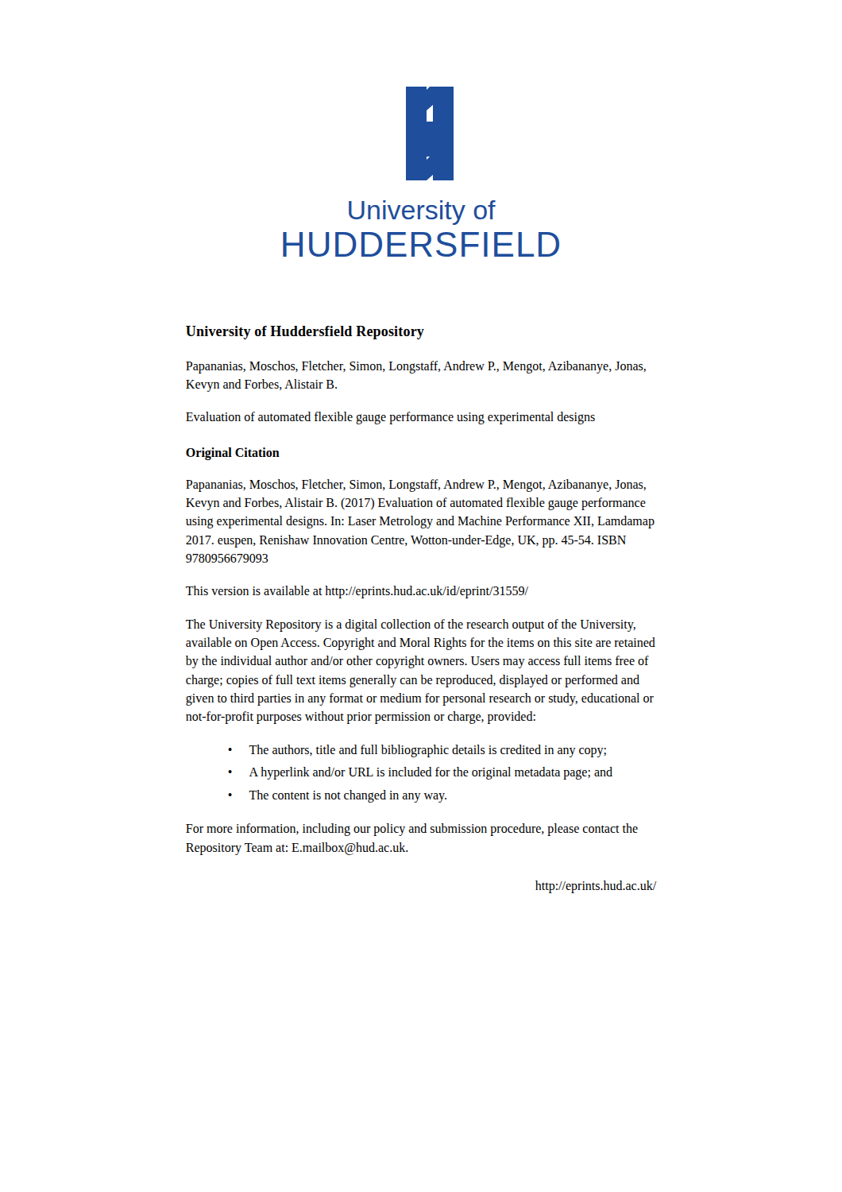University of HUDDERSFIELD
University of Huddersfield Repository
Papananias, Moschos, Fletcher, Simon, Longstaff, Andrew P., Mengot, Azibananye, Jonas, Kevyn and Forbes, Alistair B.
Evaluation of automated flexible gauge performance using experimental designs
Original Citation
Papananias, Moschos, Fletcher, Simon, Longstaff, Andrew P., Mengot, Azibananye, Jonas, Kevyn and Forbes, Alistair B. (2017) Evaluation of automated flexible gauge performance using experimental designs. In: Laser Metrology and Machine Performance XII, Lamdamap 2017. euspen, Renishaw Innovation Centre, Wotton-under-Edge, UK, pp. 45-54. ISBN 9780956679093
This version is available at http://eprints.hud.ac.uk/id/eprint/31559/
The University Repository is a digital collection of the research output of the University, available on Open Access. Copyright and Moral Rights for the items on this site are retained by the individual author and/or other copyright owners. Users may access full items free of charge; copies of full text items generally can be reproduced, displayed or performed and given to third parties in any format or medium for personal research or study, educational or not-for-profit purposes without prior permission or charge, provided:
The authors, title and full bibliographic details is credited in any copy;
A hyperlink and/or URL is included for the original metadata page; and
The content is not changed in any way.
For more information, including our policy and submission procedure, please contact the Repository Team at: E.mailbox@hud.ac.uk.
http://eprints.hud.ac.uk/